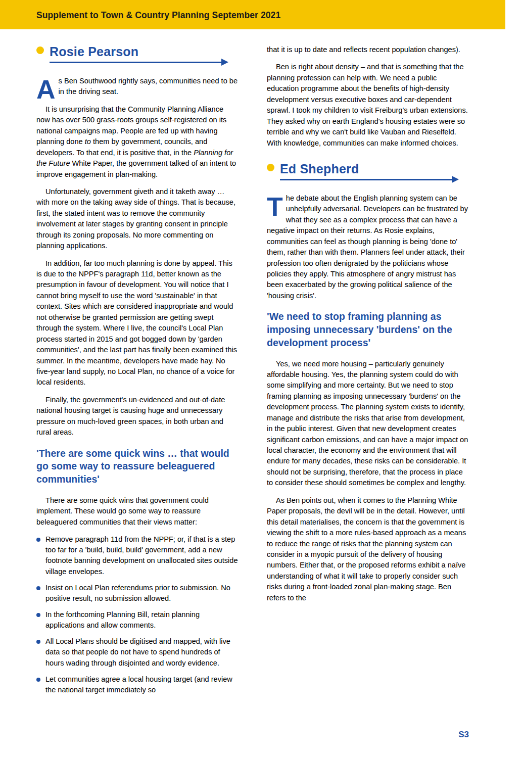Supplement to Town & Country Planning September 2021
Rosie Pearson
As Ben Southwood rightly says, communities need to be in the driving seat.
It is unsurprising that the Community Planning Alliance now has over 500 grass-roots groups self-registered on its national campaigns map. People are fed up with having planning done to them by government, councils, and developers. To that end, it is positive that, in the Planning for the Future White Paper, the government talked of an intent to improve engagement in plan-making.
Unfortunately, government giveth and it taketh away … with more on the taking away side of things. That is because, first, the stated intent was to remove the community involvement at later stages by granting consent in principle through its zoning proposals. No more commenting on planning applications.
In addition, far too much planning is done by appeal. This is due to the NPPF's paragraph 11d, better known as the presumption in favour of development. You will notice that I cannot bring myself to use the word 'sustainable' in that context. Sites which are considered inappropriate and would not otherwise be granted permission are getting swept through the system. Where I live, the council's Local Plan process started in 2015 and got bogged down by 'garden communities', and the last part has finally been examined this summer. In the meantime, developers have made hay. No five-year land supply, no Local Plan, no chance of a voice for local residents.
Finally, the government's un-evidenced and out-of-date national housing target is causing huge and unnecessary pressure on much-loved green spaces, in both urban and rural areas.
'There are some quick wins … that would go some way to reassure beleaguered communities'
There are some quick wins that government could implement. These would go some way to reassure beleaguered communities that their views matter:
Remove paragraph 11d from the NPPF; or, if that is a step too far for a 'build, build, build' government, add a new footnote banning development on unallocated sites outside village envelopes.
Insist on Local Plan referendums prior to submission. No positive result, no submission allowed.
In the forthcoming Planning Bill, retain planning applications and allow comments.
All Local Plans should be digitised and mapped, with live data so that people do not have to spend hundreds of hours wading through disjointed and wordy evidence.
Let communities agree a local housing target (and review the national target immediately so
that it is up to date and reflects recent population changes).
Ben is right about density – and that is something that the planning profession can help with. We need a public education programme about the benefits of high-density development versus executive boxes and car-dependent sprawl. I took my children to visit Freiburg's urban extensions. They asked why on earth England's housing estates were so terrible and why we can't build like Vauban and Rieselfeld. With knowledge, communities can make informed choices.
Ed Shepherd
The debate about the English planning system can be unhelpfully adversarial. Developers can be frustrated by what they see as a complex process that can have a negative impact on their returns. As Rosie explains, communities can feel as though planning is being 'done to' them, rather than with them. Planners feel under attack, their profession too often denigrated by the politicians whose policies they apply. This atmosphere of angry mistrust has been exacerbated by the growing political salience of the 'housing crisis'.
'We need to stop framing planning as imposing unnecessary 'burdens' on the development process'
Yes, we need more housing – particularly genuinely affordable housing. Yes, the planning system could do with some simplifying and more certainty. But we need to stop framing planning as imposing unnecessary 'burdens' on the development process. The planning system exists to identify, manage and distribute the risks that arise from development, in the public interest. Given that new development creates significant carbon emissions, and can have a major impact on local character, the economy and the environment that will endure for many decades, these risks can be considerable. It should not be surprising, therefore, that the process in place to consider these should sometimes be complex and lengthy.
As Ben points out, when it comes to the Planning White Paper proposals, the devil will be in the detail. However, until this detail materialises, the concern is that the government is viewing the shift to a more rules-based approach as a means to reduce the range of risks that the planning system can consider in a myopic pursuit of the delivery of housing numbers. Either that, or the proposed reforms exhibit a naïve understanding of what it will take to properly consider such risks during a front-loaded zonal plan-making stage. Ben refers to the
S3